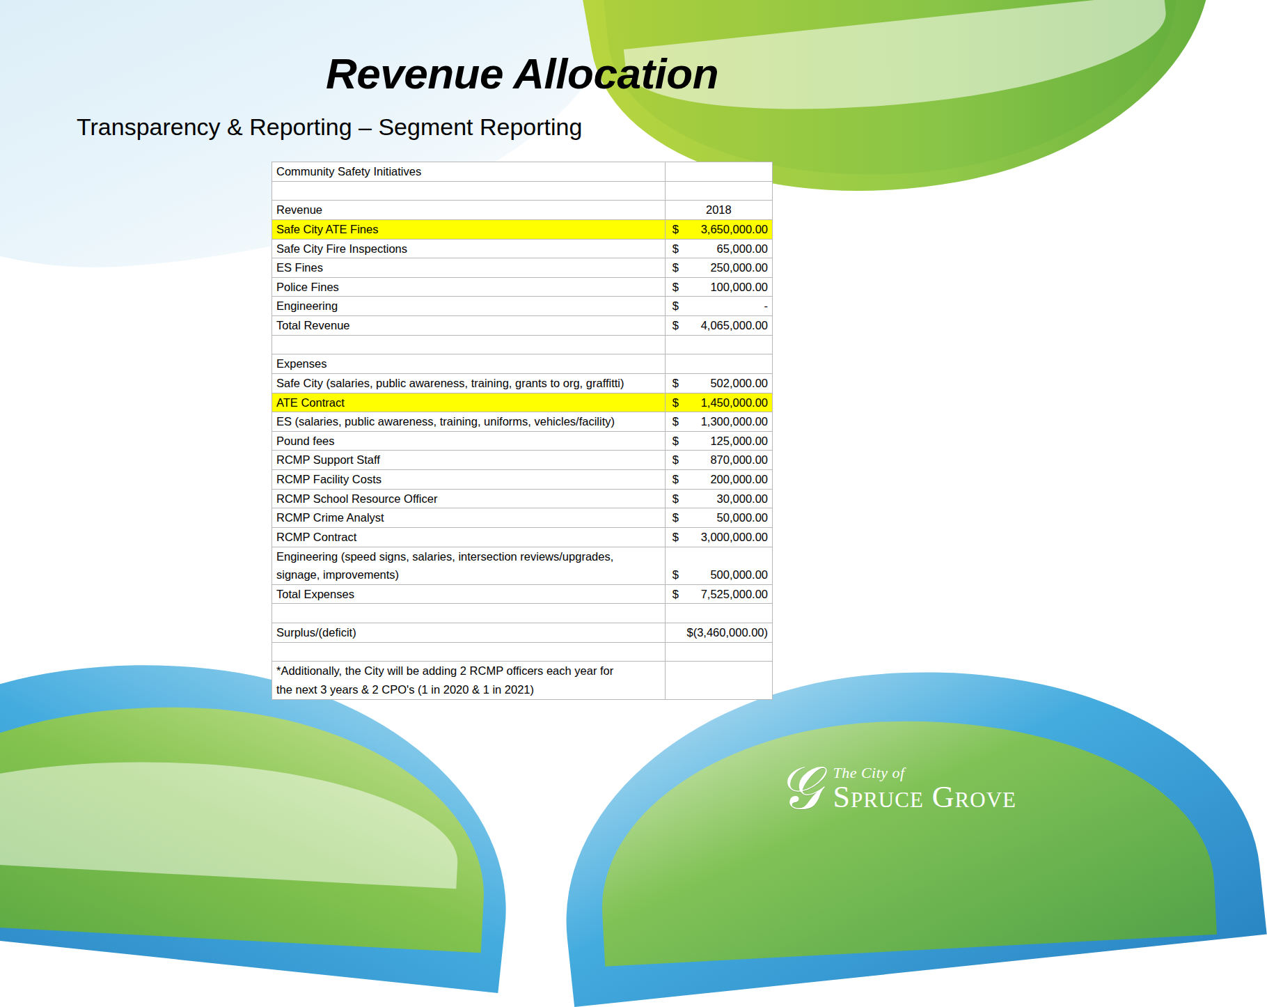Revenue Allocation
Transparency & Reporting – Segment Reporting
| Community Safety Initiatives | |
| Revenue | 2018 |
| Safe City ATE Fines | $ 3,650,000.00 |
| Safe City Fire Inspections | $ 65,000.00 |
| ES Fines | $ 250,000.00 |
| Police Fines | $ 100,000.00 |
| Engineering | $ - |
| Total Revenue | $ 4,065,000.00 |
| Expenses | |
| Safe City (salaries, public awareness, training, grants to org, graffitti) | $ 502,000.00 |
| ATE Contract | $ 1,450,000.00 |
| ES (salaries, public awareness, training, uniforms, vehicles/facility) | $ 1,300,000.00 |
| Pound fees | $ 125,000.00 |
| RCMP Support Staff | $ 870,000.00 |
| RCMP Facility Costs | $ 200,000.00 |
| RCMP School Resource Officer | $ 30,000.00 |
| RCMP Crime Analyst | $ 50,000.00 |
| RCMP Contract | $ 3,000,000.00 |
| Engineering (speed signs, salaries, intersection reviews/upgrades, | |
| signage, improvements) | $ 500,000.00 |
| Total Expenses | $ 7,525,000.00 |
| Surplus/(deficit) | $(3,460,000.00) |
| *Additionally, the City will be adding 2 RCMP officers each year for | |
| the next 3 years & 2 CPO's (1 in 2020 & 1 in 2021) | |
𝒢
The City of Spruce Grove